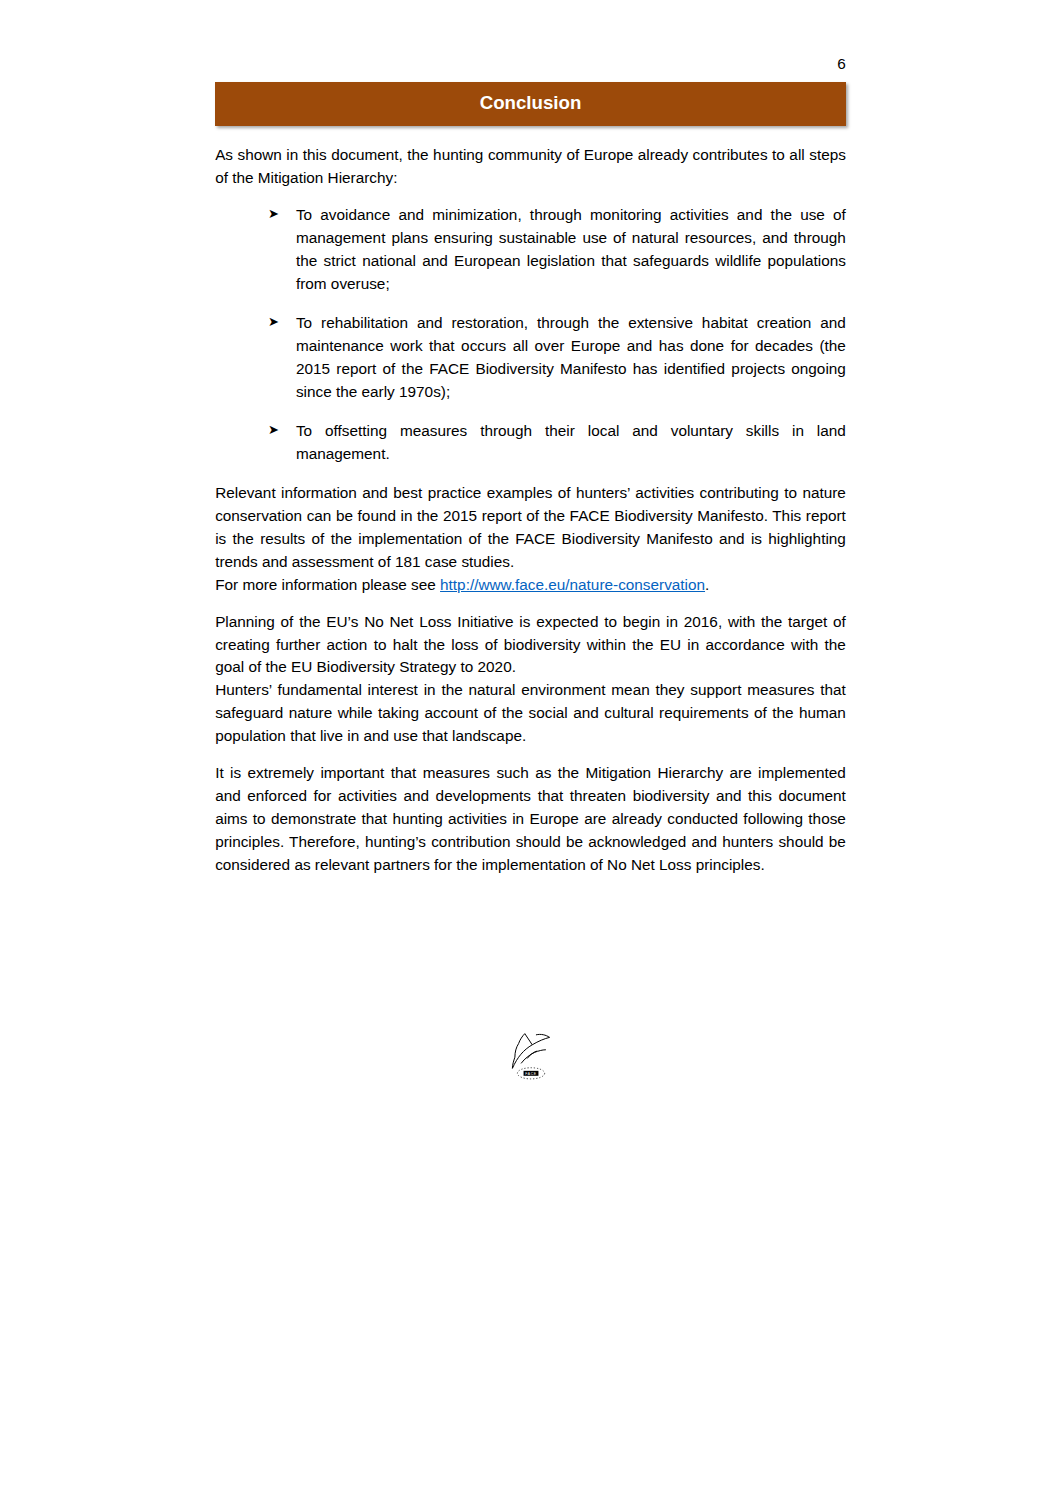6
Conclusion
As shown in this document, the hunting community of Europe already contributes to all steps of the Mitigation Hierarchy:
To avoidance and minimization, through monitoring activities and the use of management plans ensuring sustainable use of natural resources, and through the strict national and European legislation that safeguards wildlife populations from overuse;
To rehabilitation and restoration, through the extensive habitat creation and maintenance work that occurs all over Europe and has done for decades (the 2015 report of the FACE Biodiversity Manifesto has identified projects ongoing since the early 1970s);
To offsetting measures through their local and voluntary skills in land management.
Relevant information and best practice examples of hunters’ activities contributing to nature conservation can be found in the 2015 report of the FACE Biodiversity Manifesto. This report is the results of the implementation of the FACE Biodiversity Manifesto and is highlighting trends and assessment of 181 case studies.
For more information please see http://www.face.eu/nature-conservation.
Planning of the EU’s No Net Loss Initiative is expected to begin in 2016, with the target of creating further action to halt the loss of biodiversity within the EU in accordance with the goal of the EU Biodiversity Strategy to 2020.
Hunters’ fundamental interest in the natural environment mean they support measures that safeguard nature while taking account of the social and cultural requirements of the human population that live in and use that landscape.
It is extremely important that measures such as the Mitigation Hierarchy are implemented and enforced for activities and developments that threaten biodiversity and this document aims to demonstrate that hunting activities in Europe are already conducted following those principles. Therefore, hunting’s contribution should be acknowledged and hunters should be considered as relevant partners for the implementation of No Net Loss principles.
FACE